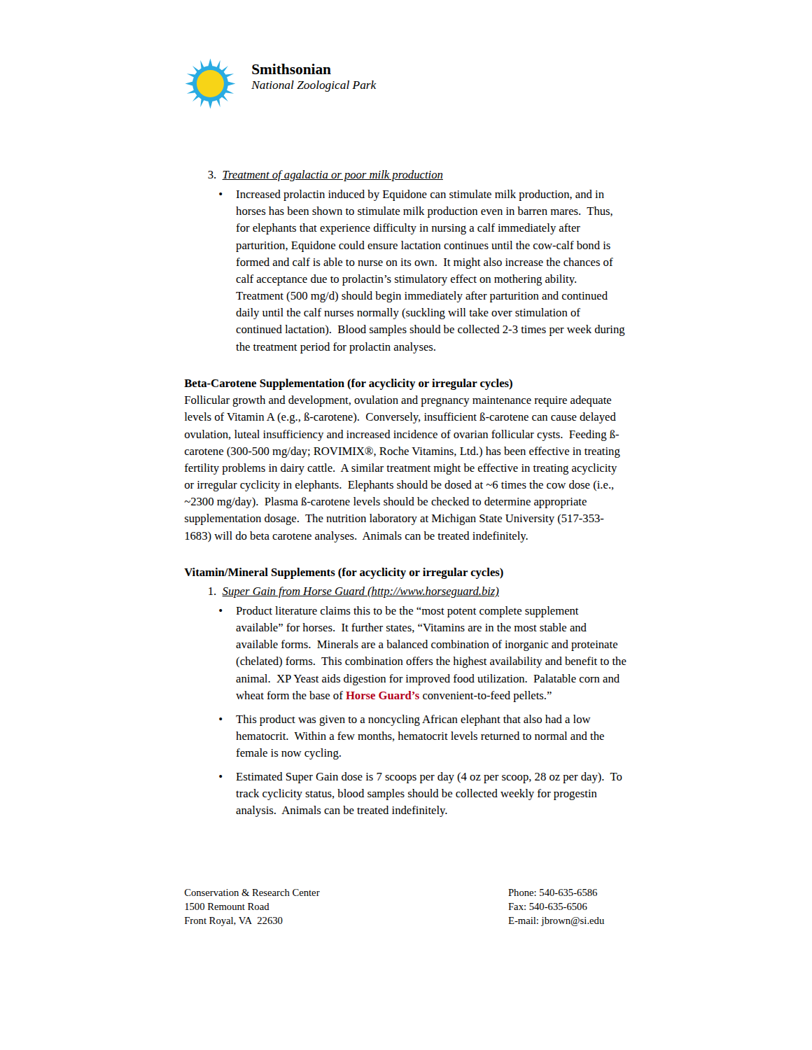Smithsonian
National Zoological Park
3. Treatment of agalactia or poor milk production
Increased prolactin induced by Equidone can stimulate milk production, and in horses has been shown to stimulate milk production even in barren mares. Thus, for elephants that experience difficulty in nursing a calf immediately after parturition, Equidone could ensure lactation continues until the cow-calf bond is formed and calf is able to nurse on its own. It might also increase the chances of calf acceptance due to prolactin’s stimulatory effect on mothering ability. Treatment (500 mg/d) should begin immediately after parturition and continued daily until the calf nurses normally (suckling will take over stimulation of continued lactation). Blood samples should be collected 2-3 times per week during the treatment period for prolactin analyses.
Beta-Carotene Supplementation (for acyclicity or irregular cycles)
Follicular growth and development, ovulation and pregnancy maintenance require adequate levels of Vitamin A (e.g., ß-carotene). Conversely, insufficient ß-carotene can cause delayed ovulation, luteal insufficiency and increased incidence of ovarian follicular cysts. Feeding ß-carotene (300-500 mg/day; ROVIMIX®, Roche Vitamins, Ltd.) has been effective in treating fertility problems in dairy cattle. A similar treatment might be effective in treating acyclicity or irregular cyclicity in elephants. Elephants should be dosed at ~6 times the cow dose (i.e., ~2300 mg/day). Plasma ß-carotene levels should be checked to determine appropriate supplementation dosage. The nutrition laboratory at Michigan State University (517-353-1683) will do beta carotene analyses. Animals can be treated indefinitely.
Vitamin/Mineral Supplements (for acyclicity or irregular cycles)
1. Super Gain from Horse Guard (http://www.horseguard.biz)
Product literature claims this to be the “most potent complete supplement available” for horses. It further states, “Vitamins are in the most stable and available forms. Minerals are a balanced combination of inorganic and proteinate (chelated) forms. This combination offers the highest availability and benefit to the animal. XP Yeast aids digestion for improved food utilization. Palatable corn and wheat form the base of Horse Guard’s convenient-to-feed pellets.”
This product was given to a noncycling African elephant that also had a low hematocrit. Within a few months, hematocrit levels returned to normal and the female is now cycling.
Estimated Super Gain dose is 7 scoops per day (4 oz per scoop, 28 oz per day). To track cyclicity status, blood samples should be collected weekly for progestin analysis. Animals can be treated indefinitely.
Conservation & Research Center
1500 Remount Road
Front Royal, VA 22630
Phone: 540-635-6586
Fax: 540-635-6506
E-mail: jbrown@si.edu